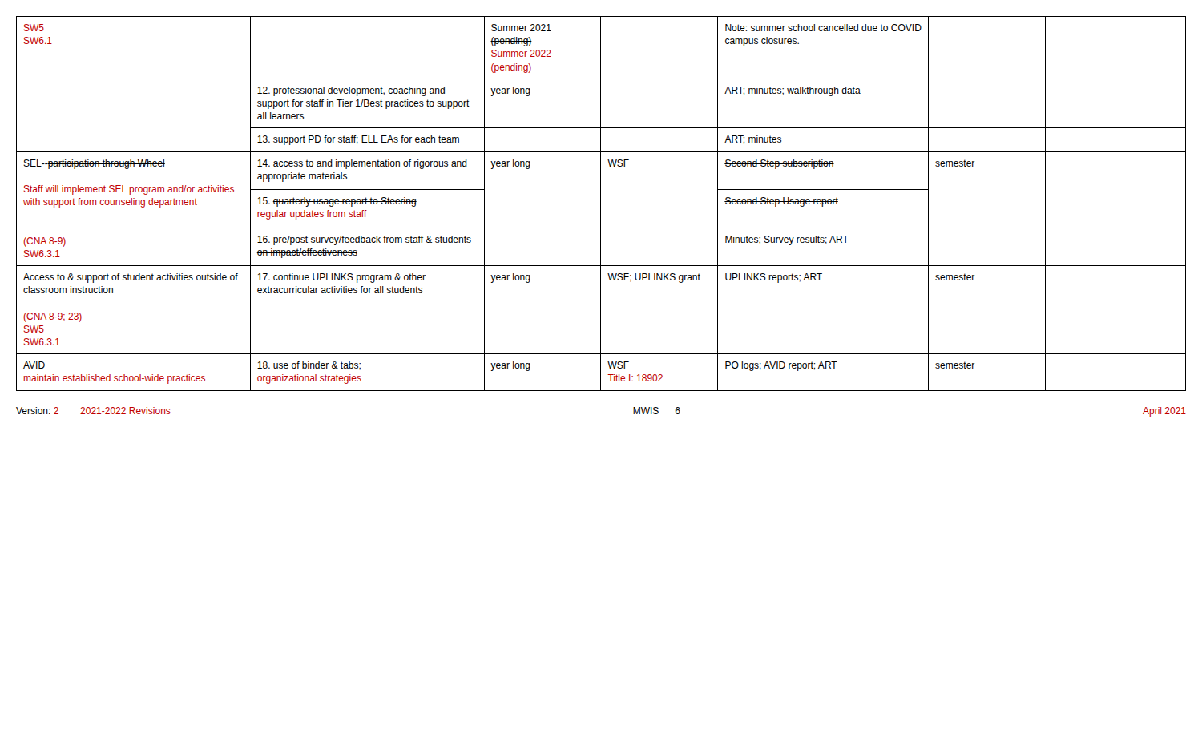| SW5 SW6.1 | | Summer 2021 (pending) Summer 2022 (pending) | | Note: summer school cancelled due to COVID campus closures. | | |
| 12. professional development, coaching and support for staff in Tier 1/Best practices to support all learners | year long | | ART; minutes; walkthrough data | | |
| 13. support PD for staff; ELL EAs for each team | | | ART; minutes | | |
| SEL-- participation through Wheel Staff will implement SEL program and/or activities with support from counseling department (CNA 8-9) SW6.3.1 | 14. access to and implementation of rigorous and appropriate materials | year long | WSF | Second Step subscription | semester | |
| 15. quarterly usage report to Steering regular updates from staff | Second Step Usage report |
| 16. pre/post survey/feedback from staff & students on impact/effectiveness | Minutes; Survey results ; ART |
| Access to & support of student activities outside of classroom instruction (CNA 8-9; 23) SW5 SW6.3.1 | 17. continue UPLINKS program & other extracurricular activities for all students | year long | WSF; UPLINKS grant | UPLINKS reports; ART | semester | |
| AVID maintain established school-wide practices | 18. use of binder & tabs; organizational strategies | year long | WSF Title I: 18902 | PO logs; AVID report; ART | semester | |
Version: 2 2021-2022 Revisions
MWIS 6
April 2021